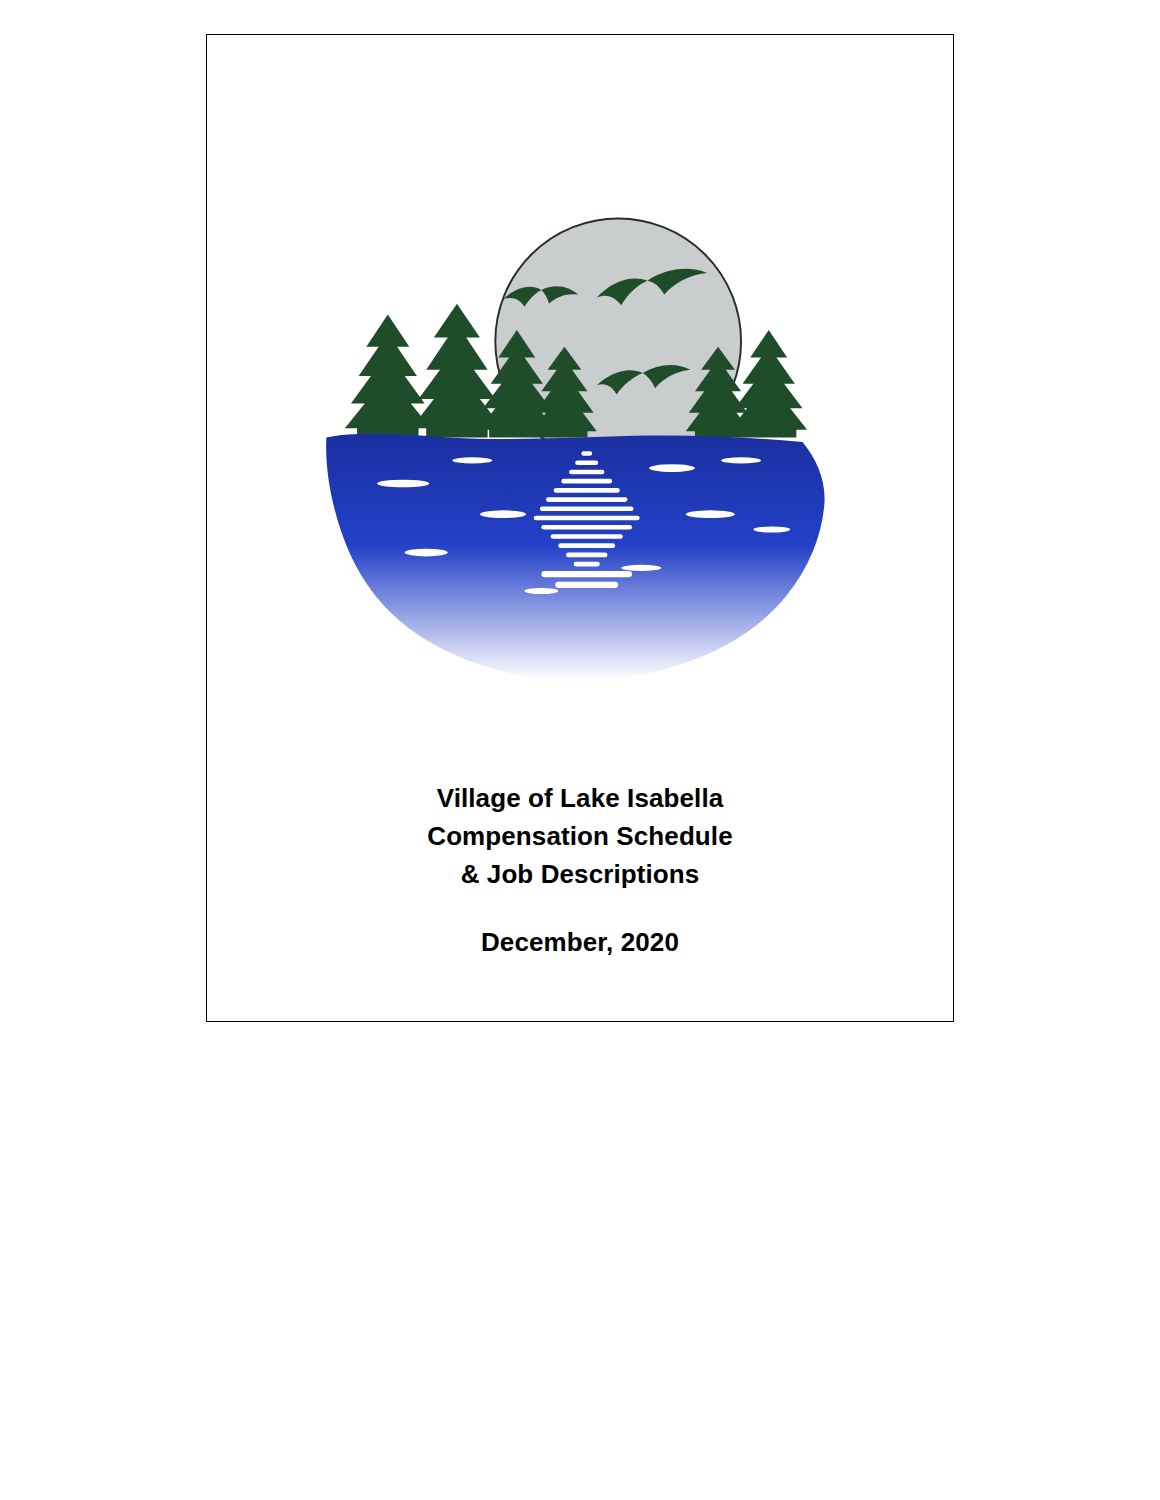Village of Lake Isabella
Compensation Schedule
& Job Descriptions December, 2020